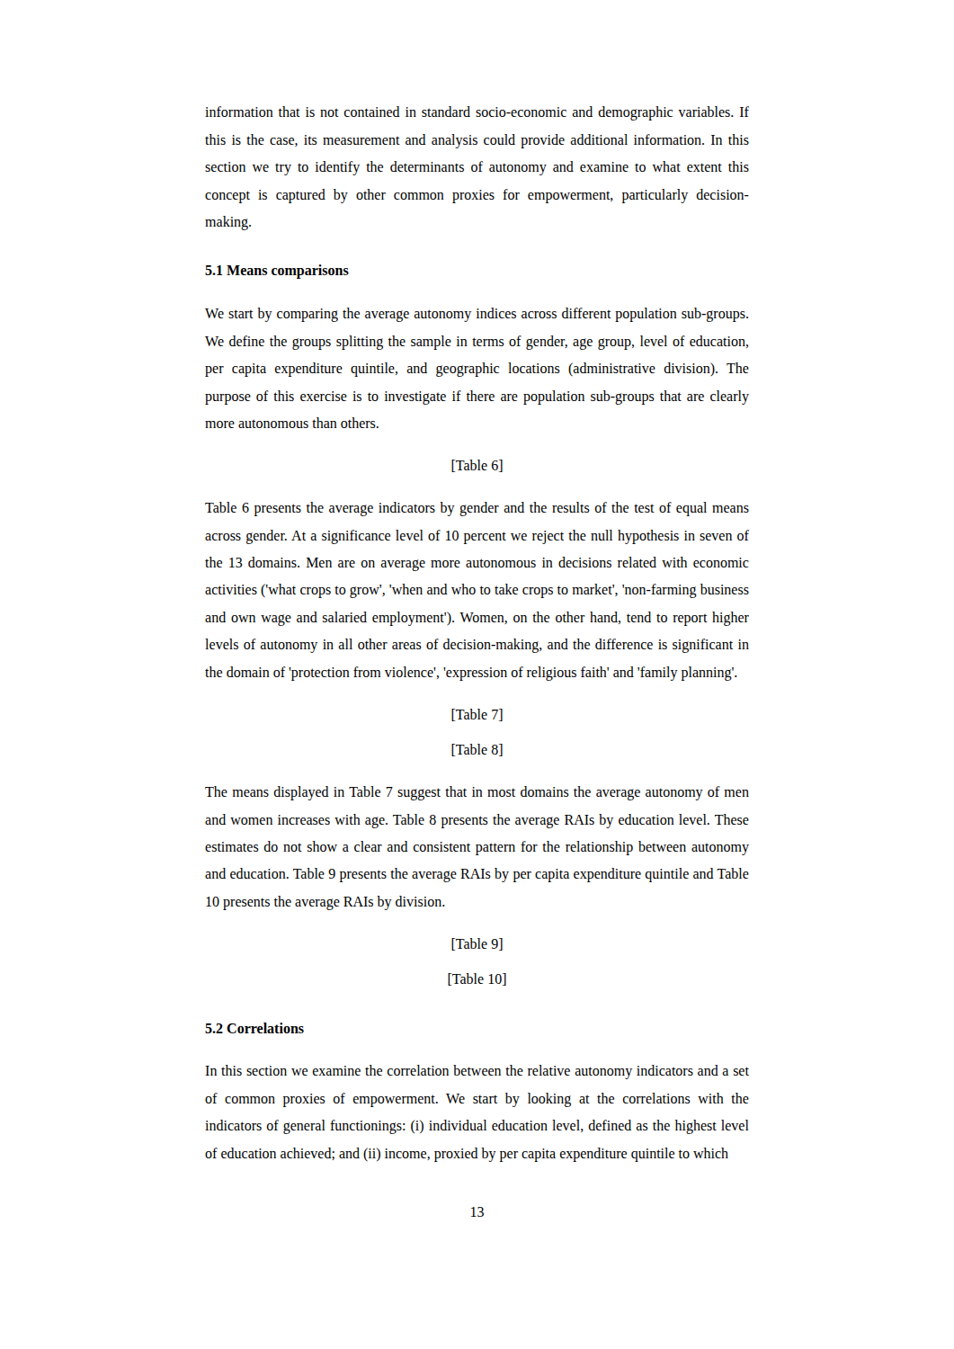information that is not contained in standard socio-economic and demographic variables. If this is the case, its measurement and analysis could provide additional information. In this section we try to identify the determinants of autonomy and examine to what extent this concept is captured by other common proxies for empowerment, particularly decision-making.
5.1 Means comparisons
We start by comparing the average autonomy indices across different population sub-groups. We define the groups splitting the sample in terms of gender, age group, level of education, per capita expenditure quintile, and geographic locations (administrative division). The purpose of this exercise is to investigate if there are population sub-groups that are clearly more autonomous than others.
[Table 6]
Table 6 presents the average indicators by gender and the results of the test of equal means across gender. At a significance level of 10 percent we reject the null hypothesis in seven of the 13 domains. Men are on average more autonomous in decisions related with economic activities ('what crops to grow', 'when and who to take crops to market', 'non-farming business and own wage and salaried employment'). Women, on the other hand, tend to report higher levels of autonomy in all other areas of decision-making, and the difference is significant in the domain of 'protection from violence', 'expression of religious faith' and 'family planning'.
[Table 7]
[Table 8]
The means displayed in Table 7 suggest that in most domains the average autonomy of men and women increases with age. Table 8 presents the average RAIs by education level. These estimates do not show a clear and consistent pattern for the relationship between autonomy and education. Table 9 presents the average RAIs by per capita expenditure quintile and Table 10 presents the average RAIs by division.
[Table 9]
[Table 10]
5.2 Correlations
In this section we examine the correlation between the relative autonomy indicators and a set of common proxies of empowerment. We start by looking at the correlations with the indicators of general functionings: (i) individual education level, defined as the highest level of education achieved; and (ii) income, proxied by per capita expenditure quintile to which
13